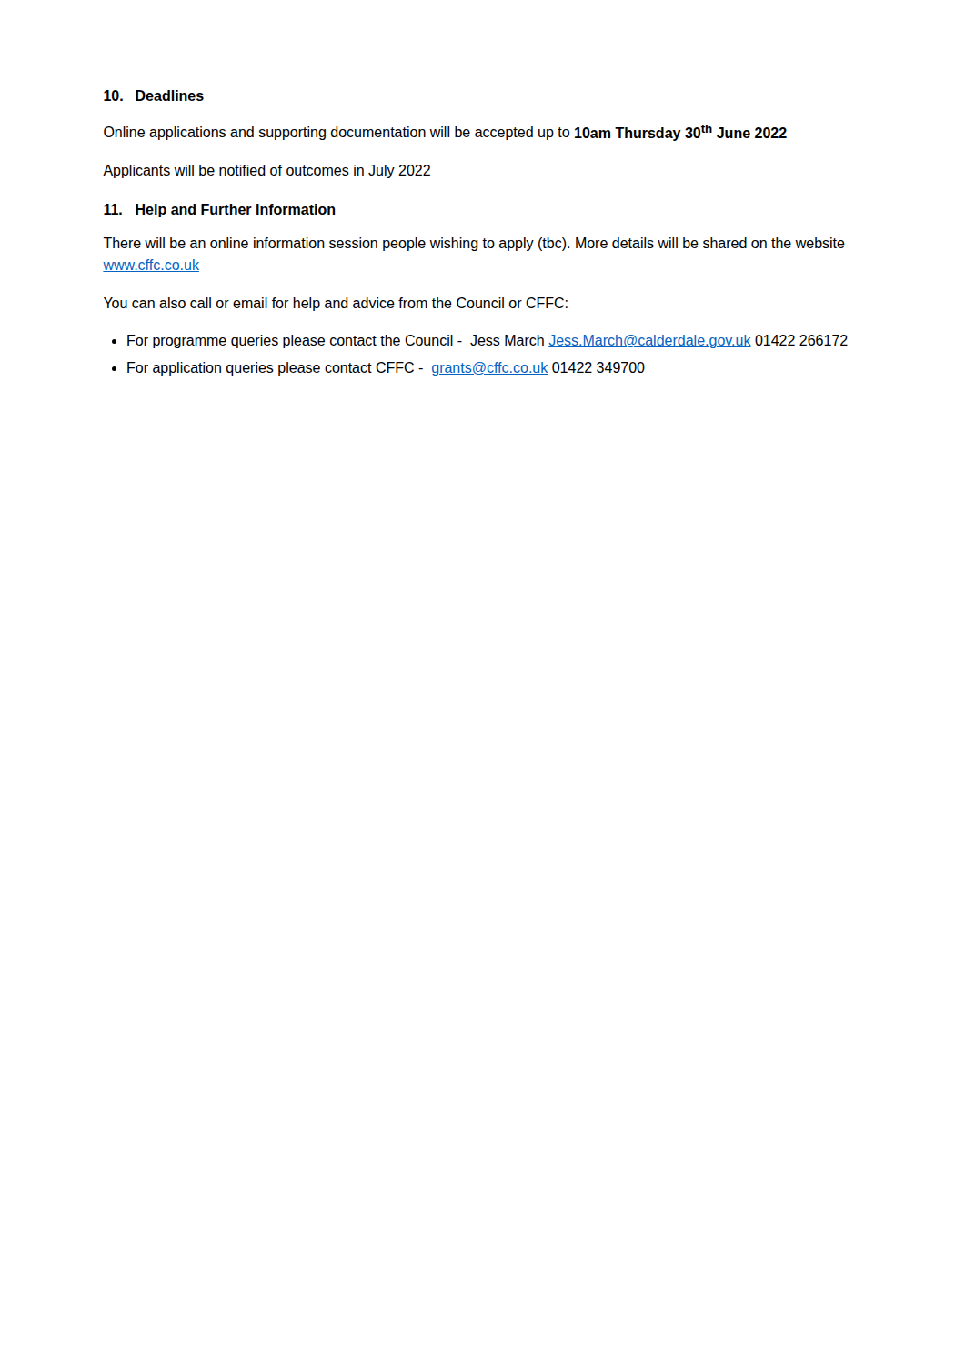10. Deadlines
Online applications and supporting documentation will be accepted up to 10am Thursday 30th June 2022
Applicants will be notified of outcomes in July 2022
11. Help and Further Information
There will be an online information session people wishing to apply (tbc). More details will be shared on the website www.cffc.co.uk
You can also call or email for help and advice from the Council or CFFC:
For programme queries please contact the Council - Jess March Jess.March@calderdale.gov.uk 01422 266172
For application queries please contact CFFC - grants@cffc.co.uk 01422 349700